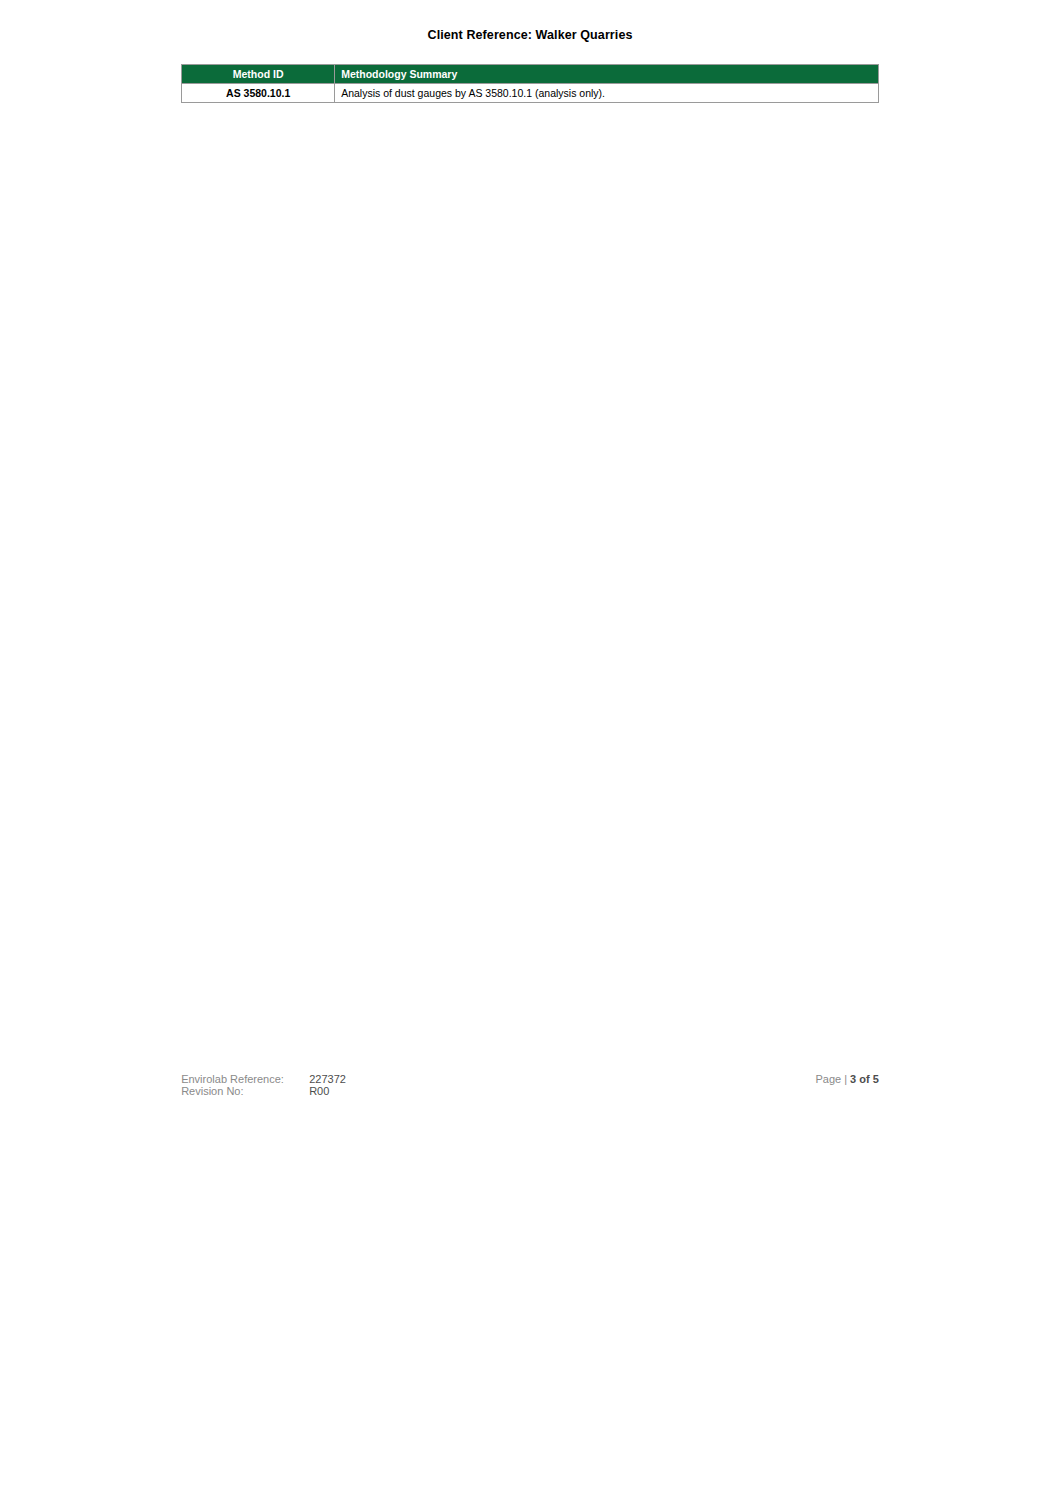Client Reference: Walker Quarries
| Method ID | Methodology Summary |
| --- | --- |
| AS 3580.10.1 | Analysis of dust gauges by AS 3580.10.1 (analysis only). |
Envirolab Reference: 227372
Revision No: R00
Page | 3 of 5